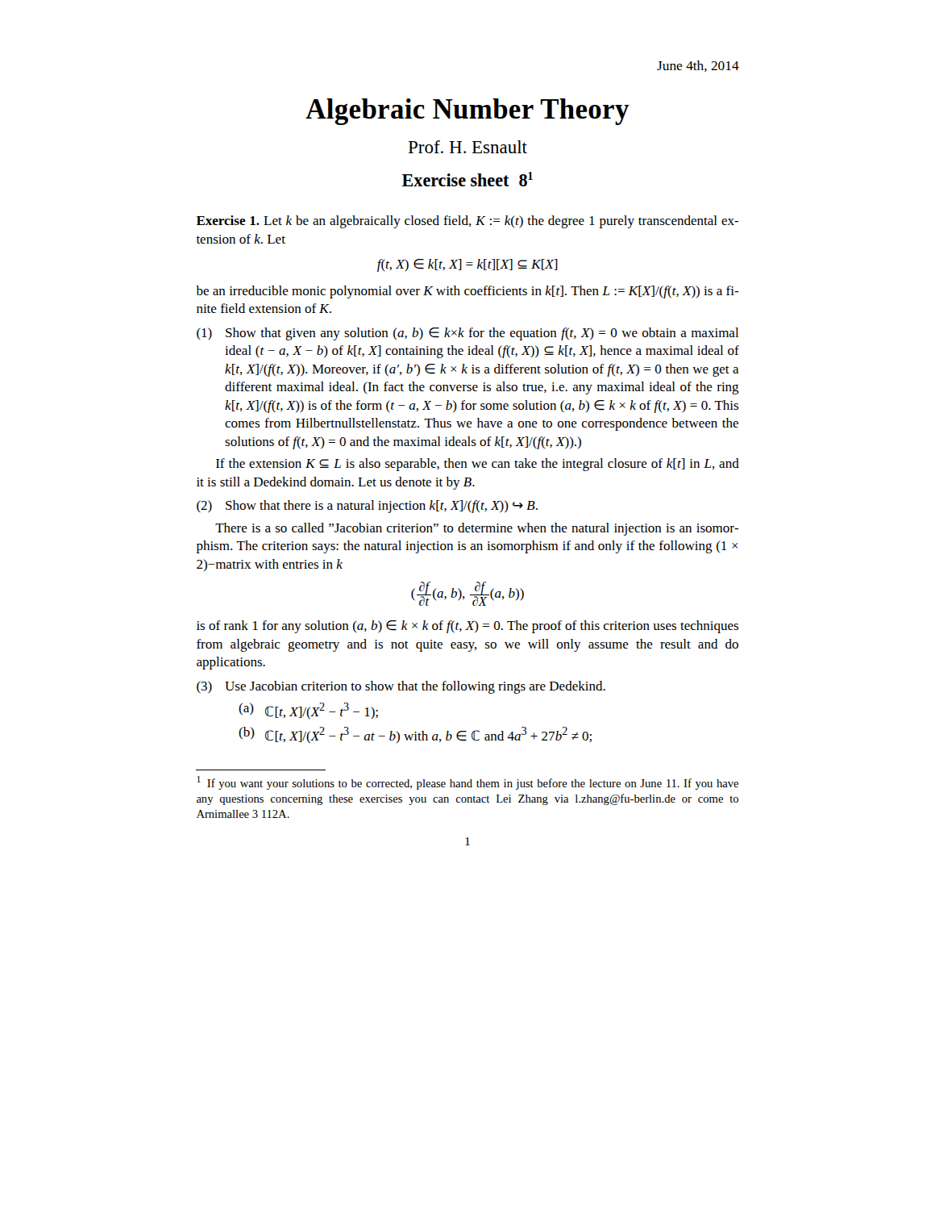June 4th, 2014
Algebraic Number Theory
Prof. H. Esnault
Exercise sheet81
Exercise 1. Let k be an algebraically closed field, K := k(t) the degree 1 purely transcendental extension of k. Let
f(t, X) ∈ k[t, X] = k[t][X] ⊆ K[X]
be an irreducible monic polynomial over K with coefficients in k[t]. Then L := K[X]/(f(t, X)) is a finite field extension of K.
(1)
Show that given any solution (a, b) ∈ k×k for the equation f(t, X) = 0 we obtain a maximal ideal (t − a, X − b) of k[t, X] containing the ideal (f(t, X)) ⊆ k[t, X], hence a maximal ideal of k[t, X]/(f(t, X)). Moreover, if (a′, b′) ∈ k × k is a different solution of f(t, X) = 0 then we get a different maximal ideal. (In fact the converse is also true, i.e. any maximal ideal of the ring k[t, X]/(f(t, X)) is of the form (t − a, X − b) for some solution (a, b) ∈ k × k of f(t, X) = 0. This comes from Hilbertnullstellenstatz. Thus we have a one to one correspondence between the solutions of f(t, X) = 0 and the maximal ideals of k[t, X]/(f(t, X)).)
If the extension K ⊆ L is also separable, then we can take the integral closure of k[t] in L, and it is still a Dedekind domain. Let us denote it by B.
(2)
Show that there is a natural injection k[t, X]/(f(t, X)) ↪ B.
There is a so called ”Jacobian criterion” to determine when the natural injection is an isomorphism. The criterion says: the natural injection is an isomorphism if and only if the following (1 × 2)−matrix with entries in k
(∂f∂t(a, b), ∂f∂X(a, b))
is of rank 1 for any solution (a, b) ∈ k × k of f(t, X) = 0. The proof of this criterion uses techniques from algebraic geometry and is not quite easy, so we will only assume the result and do applications.
(3)
Use Jacobian criterion to show that the following rings are Dedekind.
(a)
ℂ[t, X]/(X2 − t3 − 1);
(b)
ℂ[t, X]/(X2 − t3 − at − b) with a, b ∈ ℂ and 4a3 + 27b2 ≠ 0;
1 If you want your solutions to be corrected, please hand them in just before the lecture on June 11. If you have any questions concerning these exercises you can contact Lei Zhang via l.zhang@fu-berlin.de or come to Arnimallee 3 112A.
1